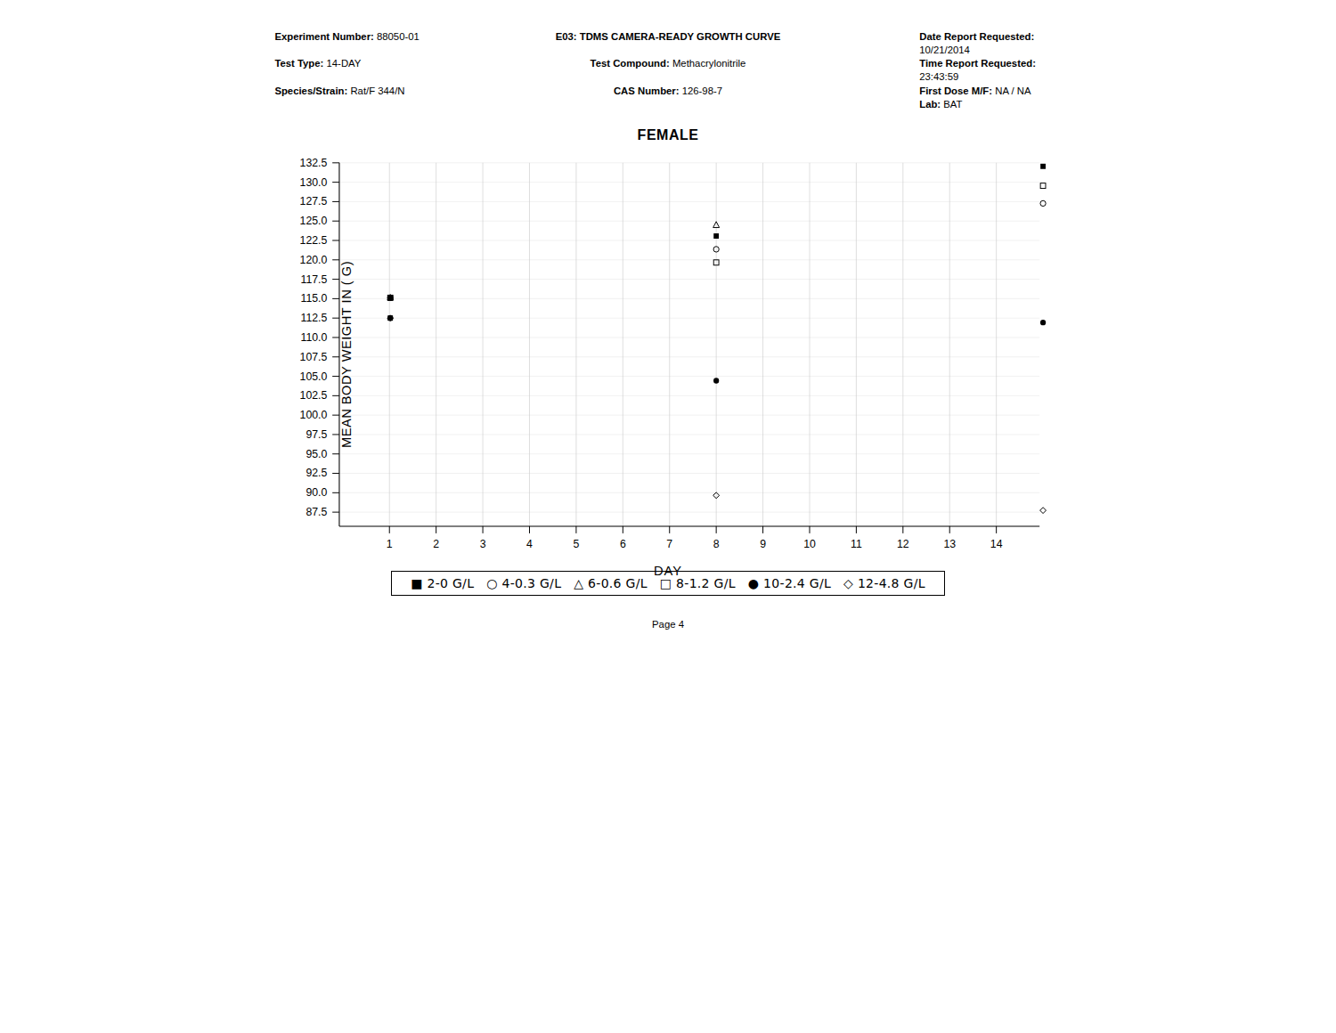| Experiment Number: 88050-01 | E03: TDMS CAMERA-READY GROWTH CURVE | Date Report Requested: 10/21/2014 |
| Test Type: 14-DAY | Test Compound: Methacrylonitrile | Time Report Requested: 23:43:59 |
| Species/Strain: Rat/F 344/N | CAS Number: 126-98-7 | First Dose M/F: NA / NA |
| | | Lab: BAT |
FEMALE
MEAN BODY WEIGHT IN ( G)
132.5 130.0 127.5 125.0 122.5 120.0 117.5 115.0 112.5 110.0 107.5 105.0 102.5 100.0 97.5 95.0 92.5 90.0 87.5 1 2 3 4 5 6 7 8 9 10 11 12 13 14
DAY
■ 2-0 G/L ○ 4-0.3 G/L △ 6-0.6 G/L □ 8-1.2 G/L ● 10-2.4 G/L ◇ 12-4.8 G/L
Page 4